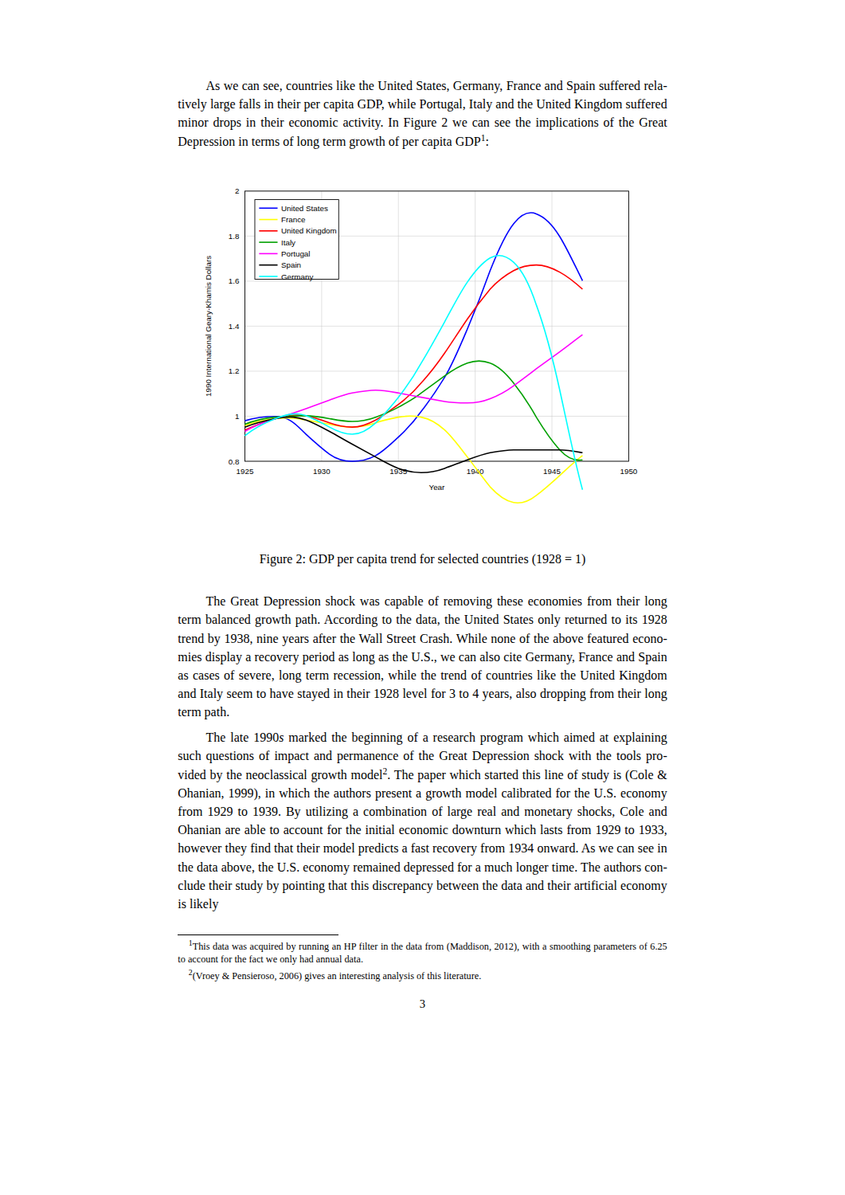As we can see, countries like the United States, Germany, France and Spain suffered relatively large falls in their per capita GDP, while Portugal, Italy and the United Kingdom suffered minor drops in their economic activity. In Figure 2 we can see the implications of the Great Depression in terms of long term growth of per capita GDP1:
1990 International Geary-Khamis Dollars Year 2 1.8 1.6 1.4 1.2 1 0.8 1925 1930 1935 1940 1945 1950 United States France United Kingdom Italy Portugal Spain Germany
Figure 2: GDP per capita trend for selected countries (1928 = 1)
The Great Depression shock was capable of removing these economies from their long term balanced growth path. According to the data, the United States only returned to its 1928 trend by 1938, nine years after the Wall Street Crash. While none of the above featured economies display a recovery period as long as the U.S., we can also cite Germany, France and Spain as cases of severe, long term recession, while the trend of countries like the United Kingdom and Italy seem to have stayed in their 1928 level for 3 to 4 years, also dropping from their long term path.
The late 1990s marked the beginning of a research program which aimed at explaining such questions of impact and permanence of the Great Depression shock with the tools provided by the neoclassical growth model2. The paper which started this line of study is (Cole & Ohanian, 1999), in which the authors present a growth model calibrated for the U.S. economy from 1929 to 1939. By utilizing a combination of large real and monetary shocks, Cole and Ohanian are able to account for the initial economic downturn which lasts from 1929 to 1933, however they find that their model predicts a fast recovery from 1934 onward. As we can see in the data above, the U.S. economy remained depressed for a much longer time. The authors conclude their study by pointing that this discrepancy between the data and their artificial economy is likely
1This data was acquired by running an HP filter in the data from (Maddison, 2012), with a smoothing parameters of 6.25 to account for the fact we only had annual data.
2(Vroey & Pensieroso, 2006) gives an interesting analysis of this literature.
3